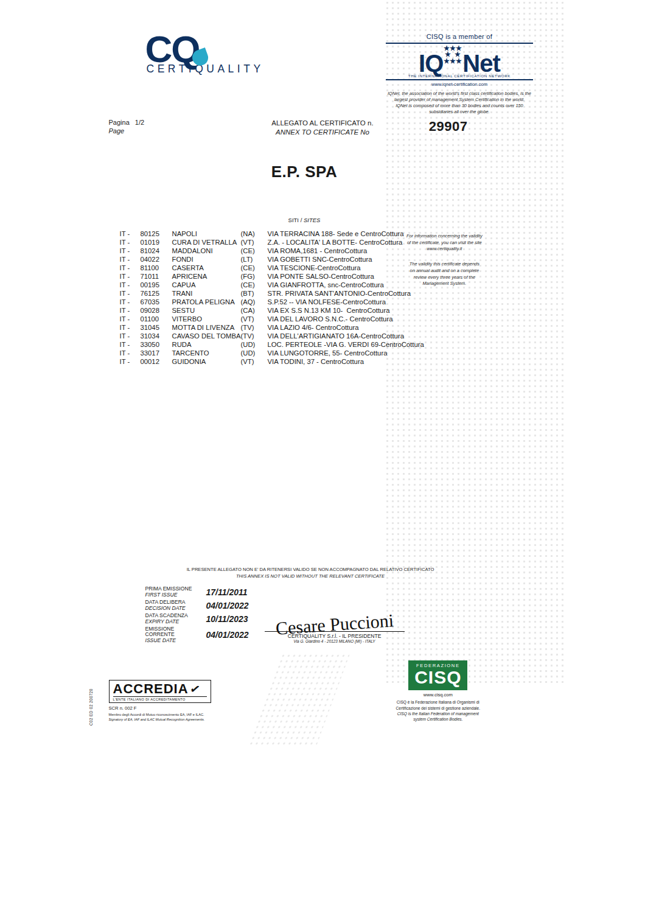CQ
CERTIQUALITY
CISQ is a member of
IQ★★★
★ ★
★★★Net
THE INTERNATIONAL CERTIFICATION NETWORK
www.iqnet-certification.com
IQNet, the association of the world's first class certification bodies, is the largest provider of management System Certification in the world.
IQNet is composed of more than 30 bodies and counts over 150 subsidiaries all over the globe.
Pagina 1/2
Page
ALLEGATO AL CERTIFICATO n.
ANNEX TO CERTIFICATE No
29907
E.P. SPA
For information concerning the validity
of the certificate, you can visit the site
www.certiquality.it
The validity this certificate depends
on annual audit and on a complete
review every three years of the
Management System.
SITI / SITES
| IT - | 80125 | NAPOLI | (NA) | VIA TERRACINA 188- Sede e CentroCottura |
| IT - | 01019 | CURA DI VETRALLA | (VT) | Z.A. - LOCALITA' LA BOTTE- CentroCottura |
| IT - | 81024 | MADDALONI | (CE) | VIA ROMA,1681 - CentroCottura |
| IT - | 04022 | FONDI | (LT) | VIA GOBETTI SNC-CentroCottura |
| IT - | 81100 | CASERTA | (CE) | VIA TESCIONE-CentroCottura |
| IT - | 71011 | APRICENA | (FG) | VIA PONTE SALSO-CentroCottura |
| IT - | 00195 | CAPUA | (CE) | VIA GIANFROTTA, snc-CentroCottura |
| IT - | 76125 | TRANI | (BT) | STR. PRIVATA SANT'ANTONIO-CentroCottura |
| IT - | 67035 | PRATOLA PELIGNA | (AQ) | S.P.52 -- VIA NOLFESE-CentroCottura |
| IT - | 09028 | SESTU | (CA) | VIA EX S.S N.13 KM 10- CentroCottura |
| IT - | 01100 | VITERBO | (VT) | VIA DEL LAVORO S.N.C.- CentroCottura |
| IT - | 31045 | MOTTA DI LIVENZA | (TV) | VIA LAZIO 4/6- CentroCottura |
| IT - | 31034 | CAVASO DEL TOMBA | (TV) | VIA DELL'ARTIGIANATO 16A-CentroCottura |
| IT - | 33050 | RUDA | (UD) | LOC. PERTEOLE -VIA G. VERDI 69-CentroCottura |
| IT - | 33017 | TARCENTO | (UD) | VIA LUNGOTORRE, 55- CentroCottura |
| IT - | 00012 | GUIDONIA | (VT) | VIA TODINI, 37 - CentroCottura |
IL PRESENTE ALLEGATO NON E' DA RITENERSI VALIDO SE NON ACCOMPAGNATO DAL RELATIVO CERTIFICATO
THIS ANNEX IS NOT VALID WITHOUT THE RELEVANT CERTIFICATE
| PRIMA EMISSIONE FIRST ISSUE | 17/11/2011 |
| DATA DELIBERA DECISION DATE | 04/01/2022 |
| DATA SCADENZA EXPIRY DATE | 10/11/2023 |
| EMISSIONE CORRENTE ISSUE DATE | 04/01/2022 |
Cesare Puccioni
CERTIQUALITY S.r.l. - IL PRESIDENTE Via G. Giardino 4 - 20123 MILANO (MI) - ITALY
ACCREDIA✓
L'ENTE ITALIANO DI ACCREDITAMENTO
SCR n. 002 F
Membro degli Accordi di Mutuo riconoscimento EA, IAF e ILAC.
Signatory of EA, IAF and ILAC Mutual Recognition Agreements.
C02 ED 02 200720
FEDERAZIONE
CISQ
www.cisq.com
CISQ è la Federazione Italiana di Organismi di
Certificazione dei sistemi di gestione aziendale.
CISQ is the Italian Federation of management
system Certification Bodies.